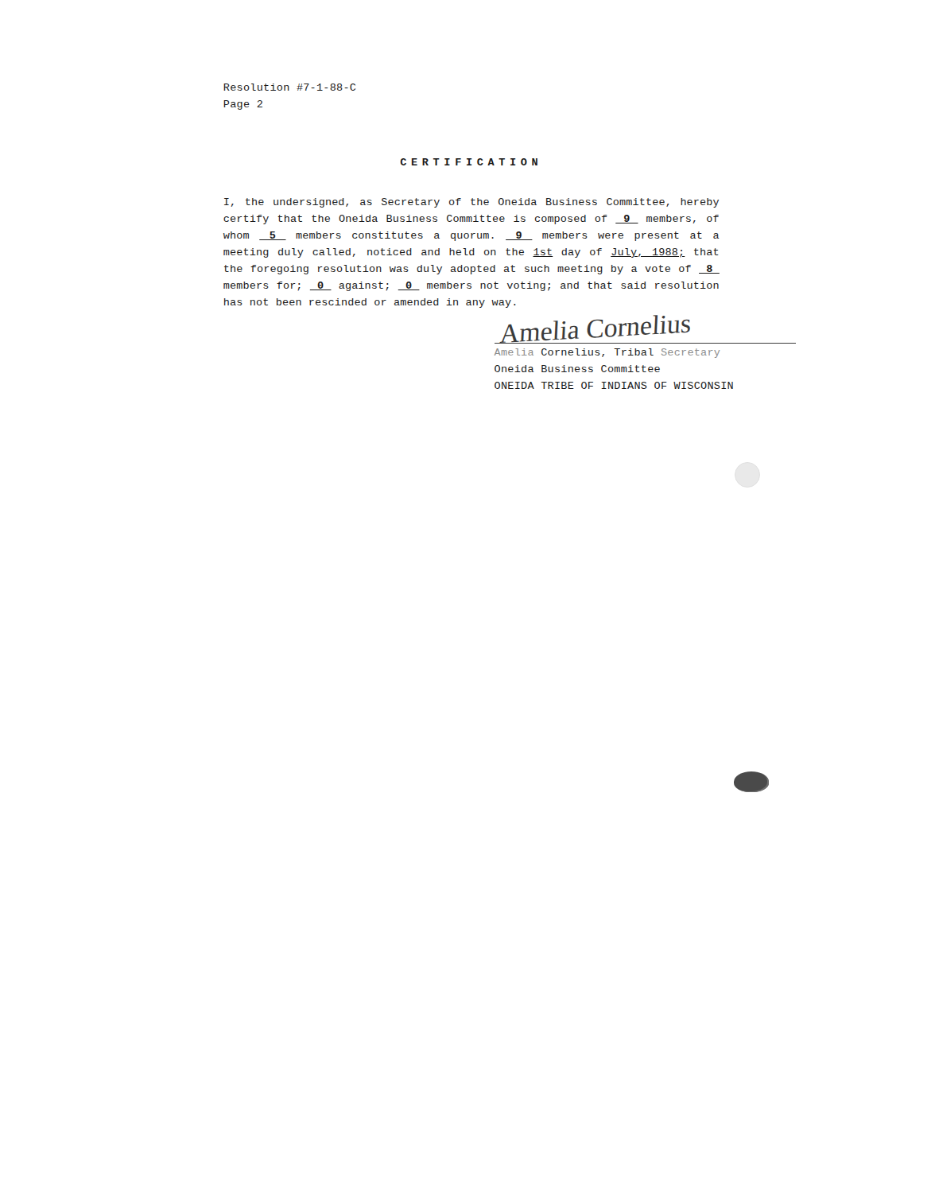Resolution #7-1-88-C
Page 2
CERTIFICATION
I, the undersigned, as Secretary of the Oneida Business Committee, hereby certify that the Oneida Business Committee is composed of 9 members, of whom 5 members constitutes a quorum. 9 members were present at a meeting duly called, noticed and held on the 1st day of July, 1988; that the foregoing resolution was duly adopted at such meeting by a vote of 8 members for; 0 against; 0 members not voting; and that said resolution has not been rescinded or amended in any way.
Amelia Cornelius
Amelia Cornelius, Tribal Secretary
Oneida Business Committee
ONEIDA TRIBE OF INDIANS OF WISCONSIN